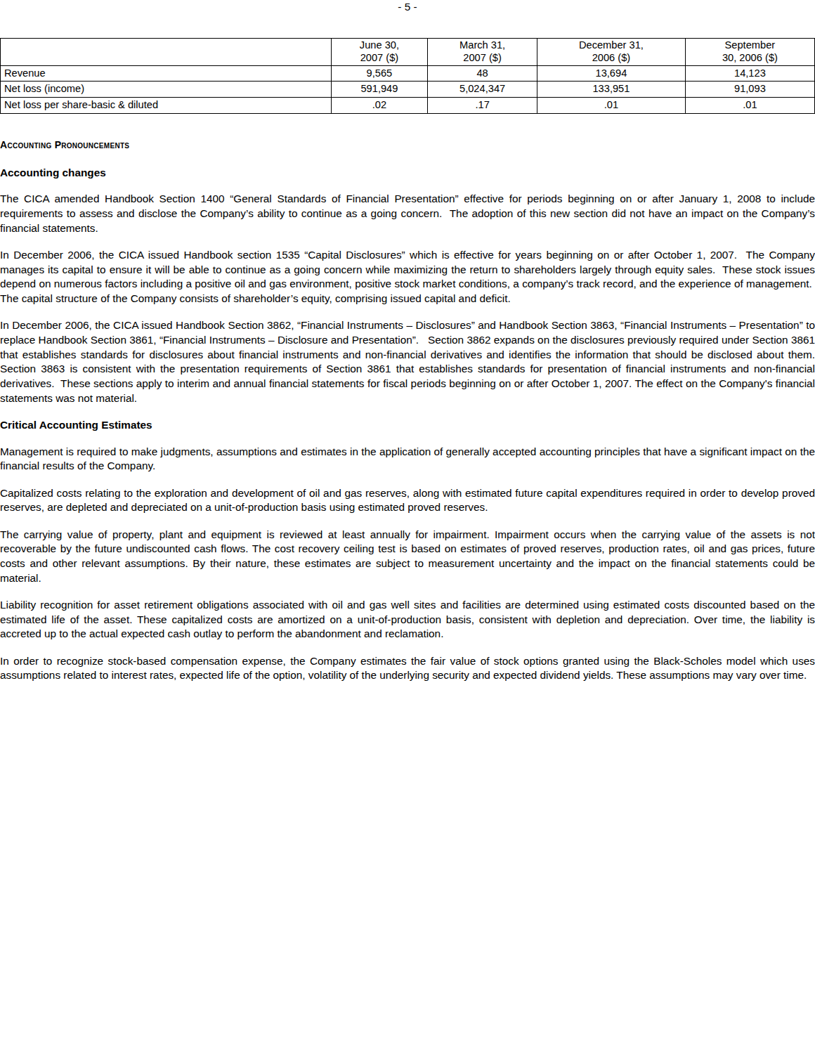- 5 -
| | June 30, 2007 ($) | March 31, 2007 ($) | December 31, 2006 ($) | September 30, 2006 ($) |
| --- | --- | --- | --- | --- |
| Revenue | 9,565 | 48 | 13,694 | 14,123 |
| Net loss (income) | 591,949 | 5,024,347 | 133,951 | 91,093 |
| Net loss per share-basic & diluted | .02 | .17 | .01 | .01 |
Accounting Pronouncements
Accounting changes
The CICA amended Handbook Section 1400 “General Standards of Financial Presentation” effective for periods beginning on or after January 1, 2008 to include requirements to assess and disclose the Company’s ability to continue as a going concern. The adoption of this new section did not have an impact on the Company’s financial statements.
In December 2006, the CICA issued Handbook section 1535 “Capital Disclosures” which is effective for years beginning on or after October 1, 2007. The Company manages its capital to ensure it will be able to continue as a going concern while maximizing the return to shareholders largely through equity sales. These stock issues depend on numerous factors including a positive oil and gas environment, positive stock market conditions, a company’s track record, and the experience of management. The capital structure of the Company consists of shareholder’s equity, comprising issued capital and deficit.
In December 2006, the CICA issued Handbook Section 3862, “Financial Instruments – Disclosures” and Handbook Section 3863, “Financial Instruments – Presentation” to replace Handbook Section 3861, “Financial Instruments – Disclosure and Presentation”. Section 3862 expands on the disclosures previously required under Section 3861 that establishes standards for disclosures about financial instruments and non-financial derivatives and identifies the information that should be disclosed about them. Section 3863 is consistent with the presentation requirements of Section 3861 that establishes standards for presentation of financial instruments and non-financial derivatives. These sections apply to interim and annual financial statements for fiscal periods beginning on or after October 1, 2007. The effect on the Company's financial statements was not material.
Critical Accounting Estimates
Management is required to make judgments, assumptions and estimates in the application of generally accepted accounting principles that have a significant impact on the financial results of the Company.
Capitalized costs relating to the exploration and development of oil and gas reserves, along with estimated future capital expenditures required in order to develop proved reserves, are depleted and depreciated on a unit-of-production basis using estimated proved reserves.
The carrying value of property, plant and equipment is reviewed at least annually for impairment. Impairment occurs when the carrying value of the assets is not recoverable by the future undiscounted cash flows. The cost recovery ceiling test is based on estimates of proved reserves, production rates, oil and gas prices, future costs and other relevant assumptions. By their nature, these estimates are subject to measurement uncertainty and the impact on the financial statements could be material.
Liability recognition for asset retirement obligations associated with oil and gas well sites and facilities are determined using estimated costs discounted based on the estimated life of the asset. These capitalized costs are amortized on a unit-of-production basis, consistent with depletion and depreciation. Over time, the liability is accreted up to the actual expected cash outlay to perform the abandonment and reclamation.
In order to recognize stock-based compensation expense, the Company estimates the fair value of stock options granted using the Black-Scholes model which uses assumptions related to interest rates, expected life of the option, volatility of the underlying security and expected dividend yields. These assumptions may vary over time.